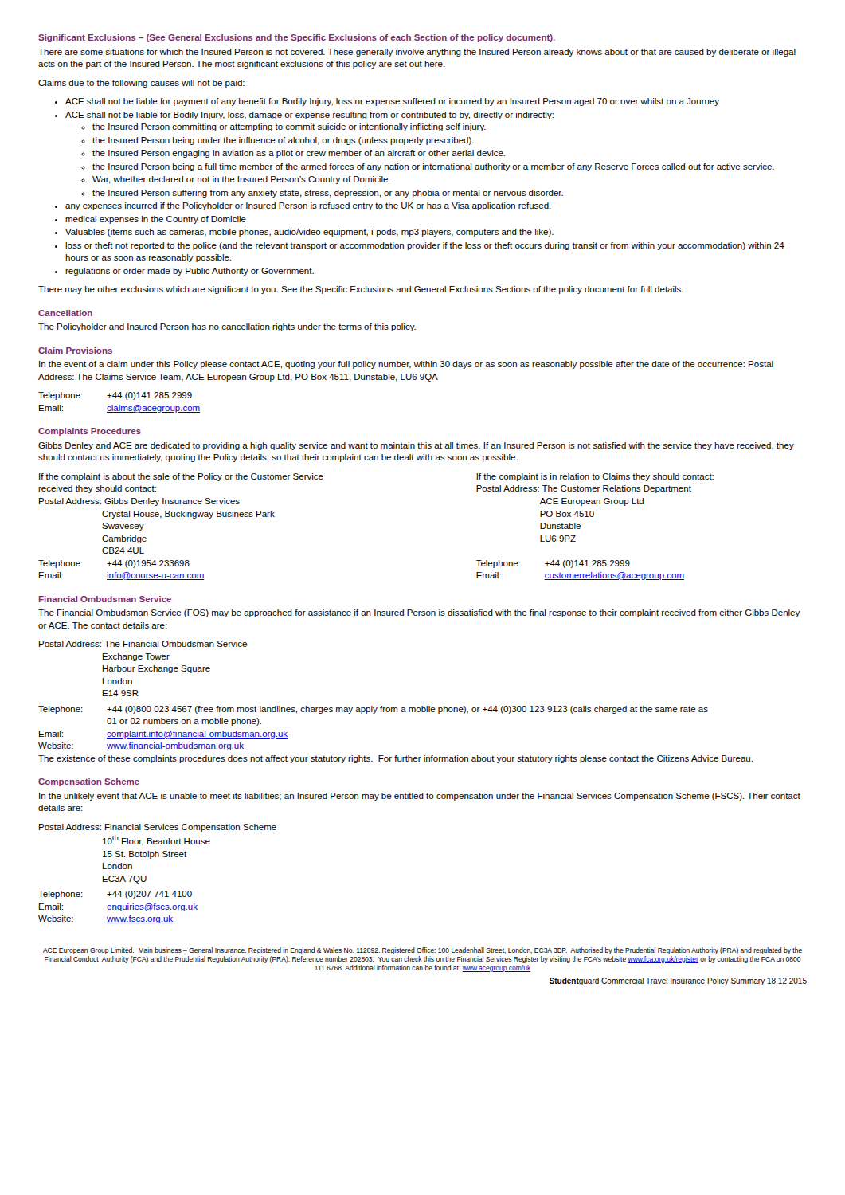Significant Exclusions – (See General Exclusions and the Specific Exclusions of each Section of the policy document).
There are some situations for which the Insured Person is not covered. These generally involve anything the Insured Person already knows about or that are caused by deliberate or illegal acts on the part of the Insured Person. The most significant exclusions of this policy are set out here.
Claims due to the following causes will not be paid:
ACE shall not be liable for payment of any benefit for Bodily Injury, loss or expense suffered or incurred by an Insured Person aged 70 or over whilst on a Journey
ACE shall not be liable for Bodily Injury, loss, damage or expense resulting from or contributed to by, directly or indirectly:
the Insured Person committing or attempting to commit suicide or intentionally inflicting self injury.
the Insured Person being under the influence of alcohol, or drugs (unless properly prescribed).
the Insured Person engaging in aviation as a pilot or crew member of an aircraft or other aerial device.
the Insured Person being a full time member of the armed forces of any nation or international authority or a member of any Reserve Forces called out for active service.
War, whether declared or not in the Insured Person’s Country of Domicile.
the Insured Person suffering from any anxiety state, stress, depression, or any phobia or mental or nervous disorder.
any expenses incurred if the Policyholder or Insured Person is refused entry to the UK or has a Visa application refused.
medical expenses in the Country of Domicile
Valuables (items such as cameras, mobile phones, audio/video equipment, i-pods, mp3 players, computers and the like).
loss or theft not reported to the police (and the relevant transport or accommodation provider if the loss or theft occurs during transit or from within your accommodation) within 24 hours or as soon as reasonably possible.
regulations or order made by Public Authority or Government.
There may be other exclusions which are significant to you. See the Specific Exclusions and General Exclusions Sections of the policy document for full details.
Cancellation
The Policyholder and Insured Person has no cancellation rights under the terms of this policy.
Claim Provisions
In the event of a claim under this Policy please contact ACE, quoting your full policy number, within 30 days or as soon as reasonably possible after the date of the occurrence: Postal Address: The Claims Service Team, ACE European Group Ltd, PO Box 4511, Dunstable, LU6 9QA
| Telephone: | +44 (0)141 285 2999 |
| Email: | claims@acegroup.com |
Complaints Procedures
Gibbs Denley and ACE are dedicated to providing a high quality service and want to maintain this at all times. If an Insured Person is not satisfied with the service they have received, they should contact us immediately, quoting the Policy details, so that their complaint can be dealt with as soon as possible.
| If the complaint is about the sale of the Policy or the Customer Service | | If the complaint is in relation to Claims they should contact: |
| received they should contact: | | Postal Address: The Customer Relations Department |
| Postal Address: Gibbs Denley Insurance Services | | ACE European Group Ltd |
| Crystal House, Buckingway Business Park | | PO Box 4510 |
| Swavesey | | Dunstable |
| Cambridge | | LU6 9PZ |
| CB24 4UL | | |
| Telephone: | +44 (0)1954 233698 | | Telephone: | +44 (0)141 285 2999 |
| Email: | info@course-u-can.com | | Email: | customerrelations@acegroup.com |
Financial Ombudsman Service
The Financial Ombudsman Service (FOS) may be approached for assistance if an Insured Person is dissatisfied with the final response to their complaint received from either Gibbs Denley or ACE. The contact details are:
Postal Address: The Financial Ombudsman Service
Exchange Tower
Harbour Exchange Square
London
E14 9SR
| Telephone: | +44 (0)800 023 4567 (free from most landlines, charges may apply from a mobile phone), or +44 (0)300 123 9123 (calls charged at the same rate as |
| | 01 or 02 numbers on a mobile phone). |
| Email: | complaint.info@financial-ombudsman.org.uk |
| Website: | www.financial-ombudsman.org.uk |
The existence of these complaints procedures does not affect your statutory rights. For further information about your statutory rights please contact the Citizens Advice Bureau.
Compensation Scheme
In the unlikely event that ACE is unable to meet its liabilities; an Insured Person may be entitled to compensation under the Financial Services Compensation Scheme (FSCS). Their contact details are:
Postal Address: Financial Services Compensation Scheme
10th Floor, Beaufort House
15 St. Botolph Street
London
EC3A 7QU
| Telephone: | +44 (0)207 741 4100 |
| Email: | enquiries@fscs.org.uk |
| Website: | www.fscs.org.uk |
ACE European Group Limited. Main business – General Insurance. Registered in England & Wales No. 112892. Registered Office: 100 Leadenhall Street, London, EC3A 3BP. Authorised by the Prudential Regulation Authority (PRA) and regulated by the Financial Conduct Authority (FCA) and the Prudential Regulation Authority (PRA). Reference number 202803. You can check this on the Financial Services Register by visiting the FCA’s website www.fca.org.uk/register or by contacting the FCA on 0800 111 6768. Additional information can be found at: www.acegroup.com/uk
Studentguard Commercial Travel Insurance Policy Summary 18 12 2015